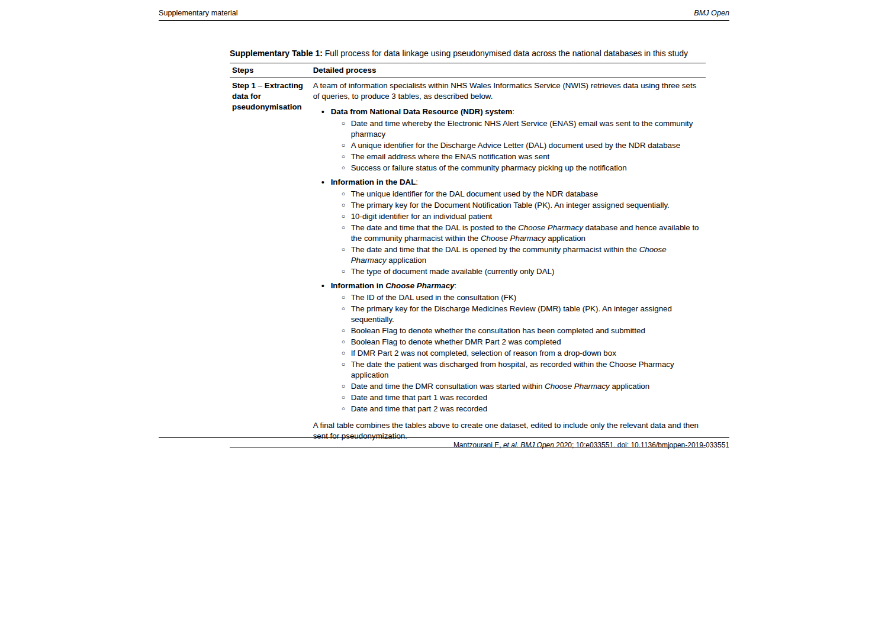Supplementary material
BMJ Open
Supplementary Table 1: Full process for data linkage using pseudonymised data across the national databases in this study
| Steps | Detailed process |
| --- | --- |
| Step 1 – Extracting data for pseudonymisation | A team of information specialists within NHS Wales Informatics Service (NWIS) retrieves data using three sets of queries, to produce 3 tables, as described below. Data from National Data Resource (NDR) system : Date and time whereby the Electronic NHS Alert Service (ENAS) email was sent to the community pharmacy A unique identifier for the Discharge Advice Letter (DAL) document used by the NDR database The email address where the ENAS notification was sent Success or failure status of the community pharmacy picking up the notification Information in the DAL : The unique identifier for the DAL document used by the NDR database The primary key for the Document Notification Table (PK). An integer assigned sequentially. 10-digit identifier for an individual patient The date and time that the DAL is posted to the Choose Pharmacy database and hence available to the community pharmacist within the Choose Pharmacy application The date and time that the DAL is opened by the community pharmacist within the Choose Pharmacy application The type of document made available (currently only DAL) Information in Choose Pharmacy : The ID of the DAL used in the consultation (FK) The primary key for the Discharge Medicines Review (DMR) table (PK). An integer assigned sequentially. Boolean Flag to denote whether the consultation has been completed and submitted Boolean Flag to denote whether DMR Part 2 was completed If DMR Part 2 was not completed, selection of reason from a drop-down box The date the patient was discharged from hospital, as recorded within the Choose Pharmacy application Date and time the DMR consultation was started within Choose Pharmacy application Date and time that part 1 was recorded Date and time that part 2 was recorded A final table combines the tables above to create one dataset, edited to include only the relevant data and then sent for pseudonymization. |
Mantzourani E, et al. BMJ Open 2020; 10:e033551. doi: 10.1136/bmjopen-2019-033551